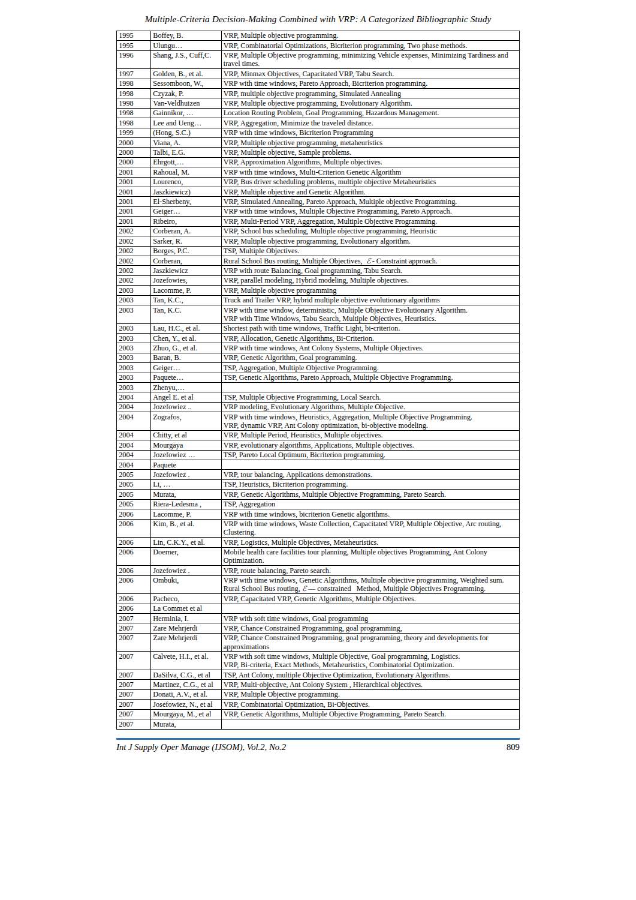Multiple-Criteria Decision-Making Combined with VRP: A Categorized Bibliographic Study
| 1995 | Boffey, B. | VRP, Multiple objective programming. |
| 1995 | Ulungu… | VRP, Combinatorial Optimizations, Bicriterion programming, Two phase methods. |
| 1996 | Shang, J.S., Cuff,C. | VRP, Multiple Objective programming, minimizing Vehicle expenses, Minimizing Tardiness and travel times. |
| 1997 | Golden, B., et al. | VRP, Minmax Objectives, Capacitated VRP, Tabu Search. |
| 1998 | Sessomboon, W., | VRP with time windows, Pareto Approach, Bicriterion programming. |
| 1998 | Czyzak, P. | VRP, multiple objective programming, Simulated Annealing |
| 1998 | Van-Veldhuizen | VRP, Multiple objective programming, Evolutionary Algorithm. |
| 1998 | Gainnikor, … | Location Routing Problem, Goal Programming, Hazardous Management. |
| 1998 | Lee and Ueng… | VRP, Aggregation, Minimize the traveled distance. |
| 1999 | (Hong, S.C.) | VRP with time windows, Bicriterion Programming |
| 2000 | Viana, A. | VRP, Multiple objective programming, metaheuristics |
| 2000 | Talbi, E.G. | VRP, Multiple objective, Sample problems. |
| 2000 | Ehrgott,… | VRP, Approximation Algorithms, Multiple objectives. |
| 2001 | Rahoual, M. | VRP with time windows, Multi-Criterion Genetic Algorithm |
| 2001 | Lourenco, | VRP, Bus driver scheduling problems, multiple objective Metaheuristics |
| 2001 | Jaszkiewicz) | VRP, Multiple objective and Genetic Algorithm. |
| 2001 | El-Sherbeny, | VRP, Simulated Annealing, Pareto Approach, Multiple objective Programming. |
| 2001 | Geiger… | VRP with time windows, Multiple Objective Programming, Pareto Approach. |
| 2001 | Ribeiro, | VRP, Multi-Period VRP, Aggregation, Multiple Objective Programming. |
| 2002 | Corberan, A. | VRP, School bus scheduling, Multiple objective programming, Heuristic |
| 2002 | Sarker, R. | VRP, Multiple objective programming, Evolutionary algorithm. |
| 2002 | Borges, P.C. | TSP, Multiple Objectives. |
| 2002 | Corberan, | Rural School Bus routing, Multiple Objectives, ℰ - Constraint approach. |
| 2002 | Jaszkiewicz | VRP with route Balancing, Goal programming, Tabu Search. |
| 2002 | Jozefowies, | VRP, parallel modeling, Hybrid modeling, Multiple objectives. |
| 2003 | Lacomme, P. | VRP, Multiple objective programming |
| 2003 | Tan, K.C., | Truck and Trailer VRP, hybrid multiple objective evolutionary algorithms |
| 2003 | Tan, K.C. | VRP with time window, deterministic, Multiple Objective Evolutionary Algorithm. VRP with Time Windows, Tabu Search, Multiple Objectives, Heuristics. |
| 2003 | Lau, H.C., et al. | Shortest path with time windows, Traffic Light, bi-criterion. |
| 2003 | Chen, Y., et al. | VRP, Allocation, Genetic Algorithms, Bi-Criterion. |
| 2003 | Zhuo, G., et al. | VRP with time windows, Ant Colony Systems, Multiple Objectives. |
| 2003 | Baran, B. | VRP, Genetic Algorithm, Goal programming. |
| 2003 | Geiger… | TSP, Aggregation, Multiple Objective Programming. |
| 2003 | Paquete… | TSP, Genetic Algorithms, Pareto Approach, Multiple Objective Programming. |
| 2003 | Zhenyu,… | |
| 2004 | Angel E. et al | TSP, Multiple Objective Programming, Local Search. |
| 2004 | Jozefowiez .. | VRP modeling, Evolutionary Algorithms, Multiple Objective. |
| 2004 | Zografos, | VRP with time windows, Heuristics, Aggregation, Multiple Objective Programming. VRP, dynamic VRP, Ant Colony optimization, bi-objective modeling. |
| 2004 | Chitty, et al | VRP, Multiple Period, Heuristics, Multiple objectives. |
| 2004 | Mourgaya | VRP, evolutionary algorithms, Applications, Multiple objectives. |
| 2004 | Jozefowiez … | TSP, Pareto Local Optimum, Bicriterion programming. |
| 2004 | Paquete | |
| 2005 | Jozefowiez . | VRP, tour balancing, Applications demonstrations. |
| 2005 | Li, … | TSP, Heuristics, Bicriterion programming. |
| 2005 | Murata, | VRP, Genetic Algorithms, Multiple Objective Programming, Pareto Search. |
| 2005 | Riera-Ledesma , | TSP, Aggregation |
| 2006 | Lacomme, P. | VRP with time windows, bicriterion Genetic algorithms. |
| 2006 | Kim, B., et al. | VRP with time windows, Waste Collection, Capacitated VRP, Multiple Objective, Arc routing, Clustering. |
| 2006 | Lin, C.K.Y., et al. | VRP, Logistics, Multiple Objectives, Metaheuristics. |
| 2006 | Doerner, | Mobile health care facilities tour planning, Multiple objectives Programming, Ant Colony Optimization. |
| 2006 | Jozefowiez . | VRP, route balancing, Pareto search. |
| 2006 | Ombuki, | VRP with time windows, Genetic Algorithms, Multiple objective programming, Weighted sum. Rural School Bus routing, ℰ — constrained Method, Multiple Objectives Programming. |
| 2006 | Pacheco, | VRP, Capacitated VRP, Genetic Algorithms, Multiple Objectives. |
| 2006 | La Commet et al | |
| 2007 | Herminia, I. | VRP with soft time windows, Goal programming |
| 2007 | Zare Mehrjerdi | VRP, Chance Constrained Programming, goal programming, |
| 2007 | Zare Mehrjerdi | VRP, Chance Constrained Programming, goal programming, theory and developments for approximations |
| 2007 | Calvete, H.I., et al. | VRP with soft time windows, Multiple Objective, Goal programming, Logistics. VRP, Bi-criteria, Exact Methods, Metaheuristics, Combinatorial Optimization. |
| 2007 | DaSilva, C.G., et al | TSP, Ant Colony, multiple Objective Optimization, Evolutionary Algorithms. |
| 2007 | Martinez, C.G., et al | VRP, Multi-objective, Ant Colony System , Hierarchical objectives. |
| 2007 | Donati, A.V., et al. | VRP, Multiple Objective programming. |
| 2007 | Josefowiez, N., et al | VRP, Combinatorial Optimization, Bi-Objectives. |
| 2007 | Mourgaya, M., et al | VRP, Genetic Algorithms, Multiple Objective Programming, Pareto Search. |
| 2007 | Murata, | |
Int J Supply Oper Manage (IJSOM), Vol.2, No.2 809